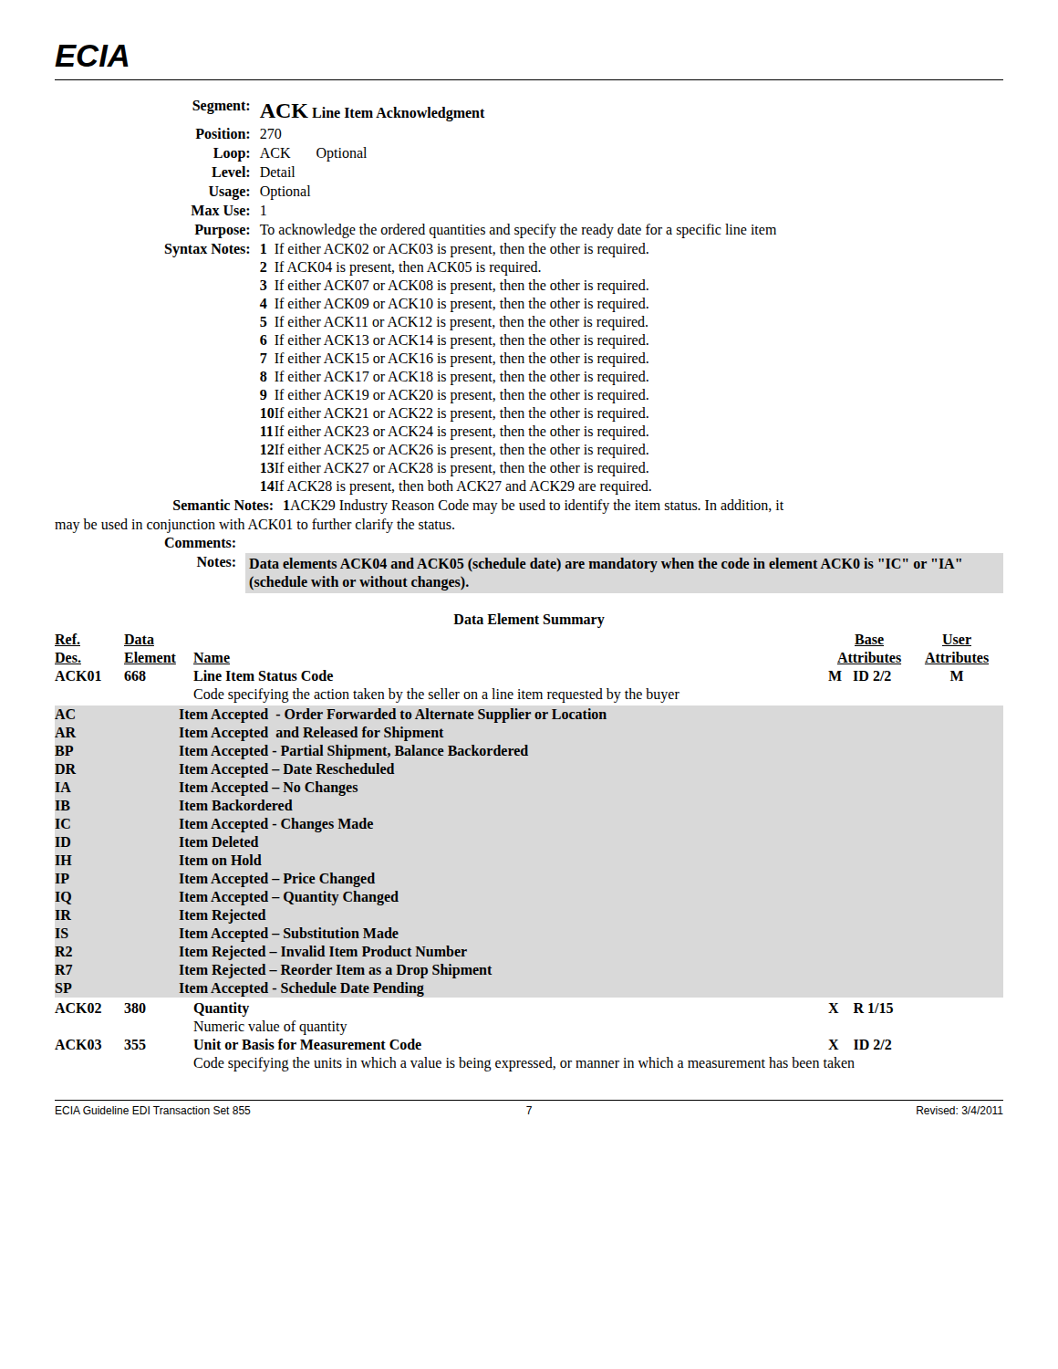ECIA
| Segment: | ACK Line Item Acknowledgment |
| Position: | 270 |
| Loop: | ACK Optional |
| Level: | Detail |
| Usage: | Optional |
| Max Use: | 1 |
| Purpose: | To acknowledge the ordered quantities and specify the ready date for a specific line item |
| Syntax Notes: | / 1 / If either ACK02 or ACK03 is present, then the other is required. / / 2 / If ACK04 is present, then ACK05 is required. / / 3 / If either ACK07 or ACK08 is present, then the other is required. / / 4 / If either ACK09 or ACK10 is present, then the other is required. / / 5 / If either ACK11 or ACK12 is present, then the other is required. / / 6 / If either ACK13 or ACK14 is present, then the other is required. / / 7 / If either ACK15 or ACK16 is present, then the other is required. / / 8 / If either ACK17 or ACK18 is present, then the other is required. / / 9 / If either ACK19 or ACK20 is present, then the other is required. / / 10 / If either ACK21 or ACK22 is present, then the other is required. / / 11 / If either ACK23 or ACK24 is present, then the other is required. / / 12 / If either ACK25 or ACK26 is present, then the other is required. / / 13 / If either ACK27 or ACK28 is present, then the other is required. / / 14 / If ACK28 is present, then both ACK27 and ACK29 are required. / |
| Semantic Notes: | / 1 / ACK29 Industry Reason Code may be used to identify the item status. In addition, it / |
may be used in conjunction with ACK01 to further clarify the status.
| Comments: | |
| Notes: | Data elements ACK04 and ACK05 (schedule date) are mandatory when the code in element ACK0 is "IC" or "IA" (schedule with or without changes). |
Data Element Summary
| Ref. Des. | Data Element | Name | Base Attributes | User Attributes |
| --- | --- | --- | --- | --- |
| ACK01 | 668 | Line Item Status Code | M ID 2/2 | M |
| | | Code specifying the action taken by the seller on a line item requested by the buyer |
| AC | Item Accepted - Order Forwarded to Alternate Supplier or Location |
| AR | Item Accepted and Released for Shipment |
| BP | Item Accepted - Partial Shipment, Balance Backordered |
| DR | Item Accepted – Date Rescheduled |
| IA | Item Accepted – No Changes |
| IB | Item Backordered |
| IC | Item Accepted - Changes Made |
| ID | Item Deleted |
| IH | Item on Hold |
| IP | Item Accepted – Price Changed |
| IQ | Item Accepted – Quantity Changed |
| IR | Item Rejected |
| IS | Item Accepted – Substitution Made |
| R2 | Item Rejected – Invalid Item Product Number |
| R7 | Item Rejected – Reorder Item as a Drop Shipment |
| SP | Item Accepted - Schedule Date Pending |
| ACK02 | 380 | Quantity | X R 1/15 | |
| | | Numeric value of quantity |
| ACK03 | 355 | Unit or Basis for Measurement Code | X ID 2/2 | |
| | | Code specifying the units in which a value is being expressed, or manner in which a measurement has been taken |
ECIA Guideline EDI Transaction Set 855
7
Revised: 3/4/2011